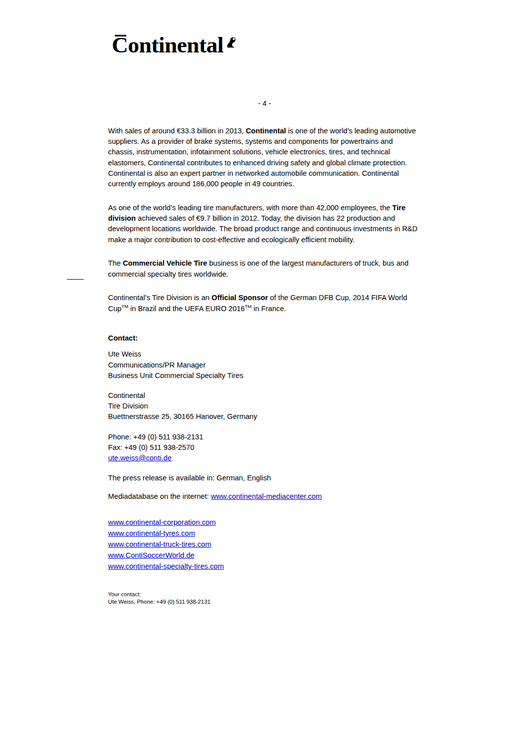C̅ontinental
- 4 -
With sales of around €33.3 billion in 2013, Continental is one of the world’s leading automotive suppliers. As a provider of brake systems, systems and components for powertrains and chassis, instrumentation, infotainment solutions, vehicle electronics, tires, and technical elastomers, Continental contributes to enhanced driving safety and global climate protection. Continental is also an expert partner in networked automobile communication. Continental currently employs around 186,000 people in 49 countries.
As one of the world’s leading tire manufacturers, with more than 42,000 employees, the Tire division achieved sales of €9.7 billion in 2012. Today, the division has 22 production and development locations worldwide. The broad product range and continuous investments in R&D make a major contribution to cost-effective and ecologically efficient mobility.
The Commercial Vehicle Tire business is one of the largest manufacturers of truck, bus and commercial specialty tires worldwide.
Continental’s Tire Division is an Official Sponsor of the German DFB Cup, 2014 FIFA World CupTM in Brazil and the UEFA EURO 2016TM in France.
Contact:
Ute Weiss
Communications/PR Manager
Business Unit Commercial Specialty Tires
Continental
Tire Division
Buettnerstrasse 25, 30165 Hanover, Germany
Phone: +49 (0) 511 938-2131
Fax: +49 (0) 511 938-2570
ute.weiss@conti.de
The press release is available in: German, English
Mediadatabase on the internet: www.continental-mediacenter.com
www.continental-corporation.com www.continental-tyres.com www.continental-truck-tires.com www.ContiSoccerWorld.de www.continental-specialty-tires.com
Your contact:
Ute Weiss, Phone: +49 (0) 511 938-2131